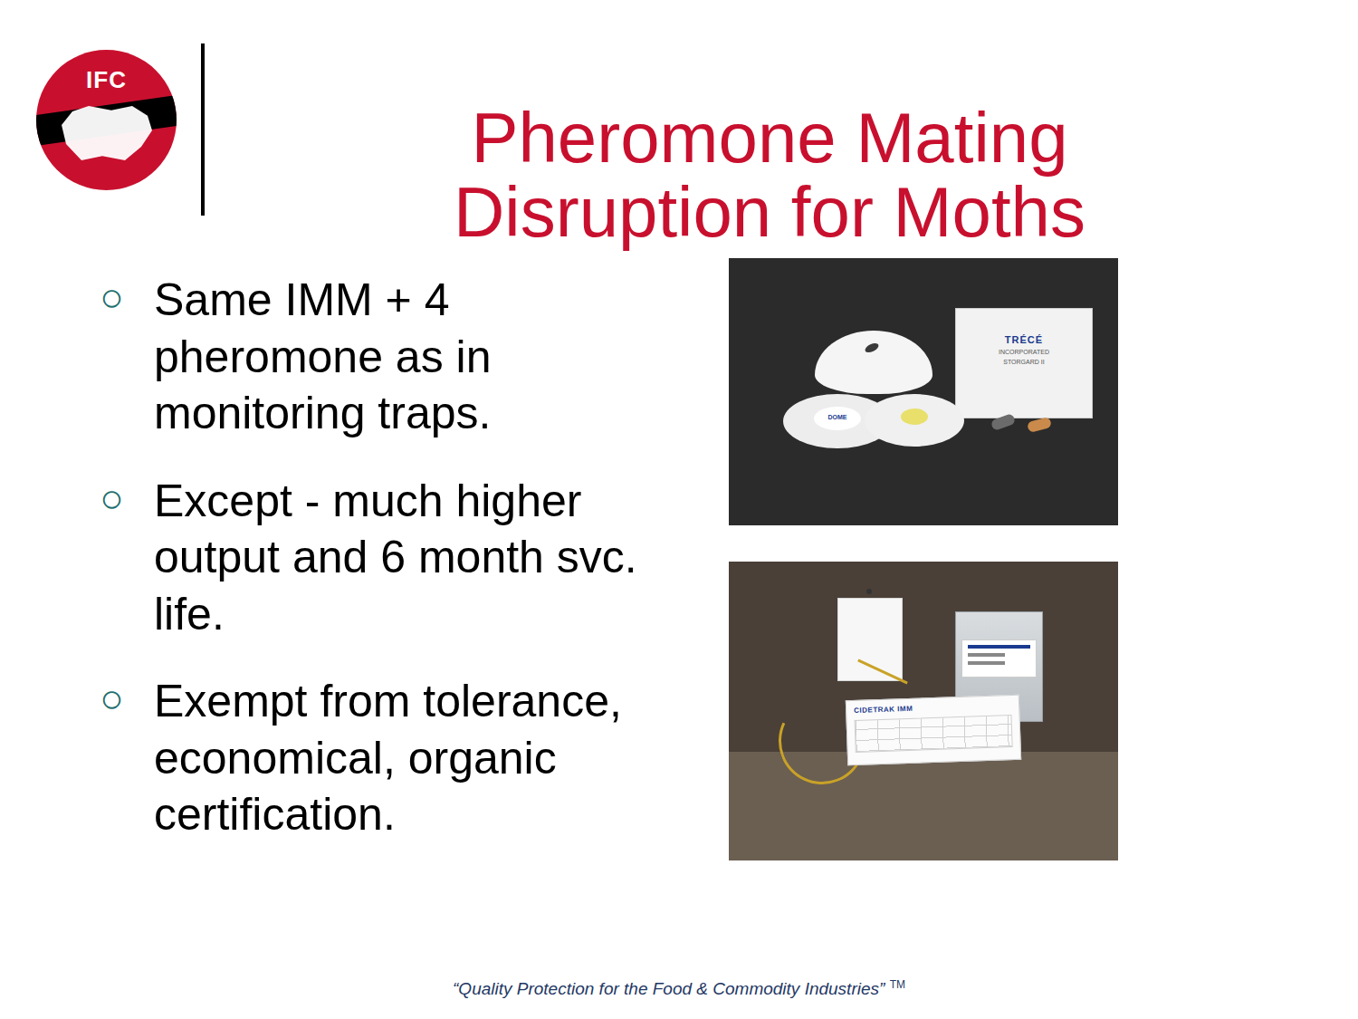IFC
Pheromone Mating
Disruption for Moths
Same IMM + 4 pheromone as in monitoring traps.
Except - much higher output and 6 month svc. life.
Exempt from tolerance, economical, organic certification.
TRÉCÉ
INCORPORATED
STORGARD II
DOME
CIDETRAK IMM
“Quality Protection for the Food & Commodity Industries” TM